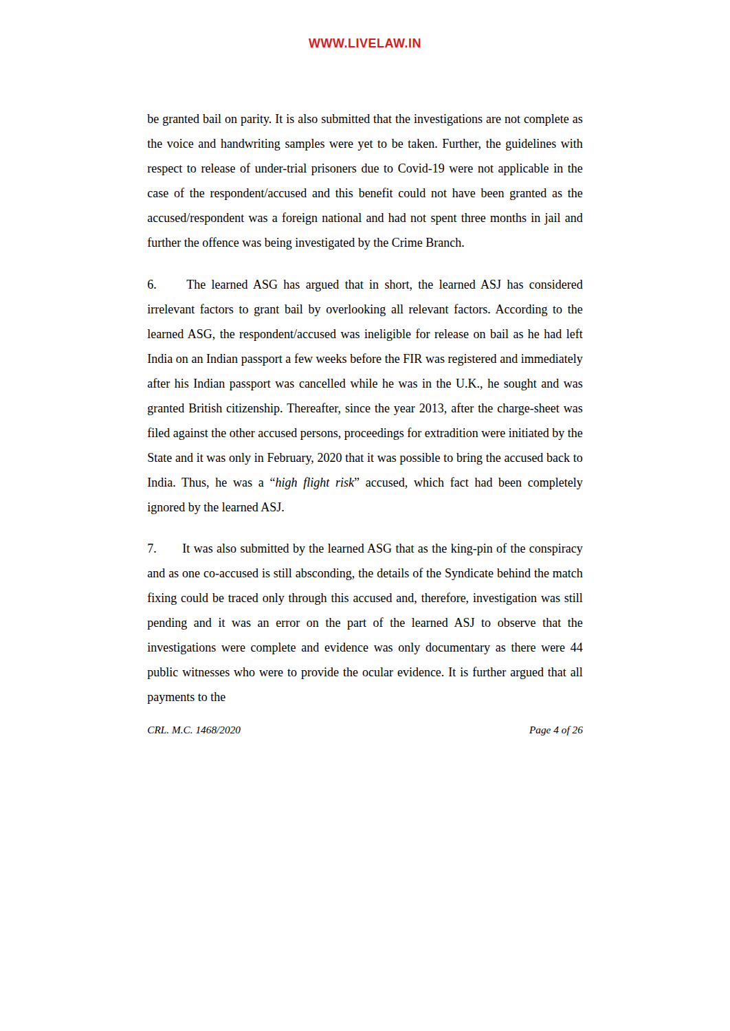WWW.LIVELAW.IN
be granted bail on parity. It is also submitted that the investigations are not complete as the voice and handwriting samples were yet to be taken. Further, the guidelines with respect to release of under-trial prisoners due to Covid-19 were not applicable in the case of the respondent/accused and this benefit could not have been granted as the accused/respondent was a foreign national and had not spent three months in jail and further the offence was being investigated by the Crime Branch.
6. The learned ASG has argued that in short, the learned ASJ has considered irrelevant factors to grant bail by overlooking all relevant factors. According to the learned ASG, the respondent/accused was ineligible for release on bail as he had left India on an Indian passport a few weeks before the FIR was registered and immediately after his Indian passport was cancelled while he was in the U.K., he sought and was granted British citizenship. Thereafter, since the year 2013, after the charge-sheet was filed against the other accused persons, proceedings for extradition were initiated by the State and it was only in February, 2020 that it was possible to bring the accused back to India. Thus, he was a “high flight risk” accused, which fact had been completely ignored by the learned ASJ.
7. It was also submitted by the learned ASG that as the king-pin of the conspiracy and as one co-accused is still absconding, the details of the Syndicate behind the match fixing could be traced only through this accused and, therefore, investigation was still pending and it was an error on the part of the learned ASJ to observe that the investigations were complete and evidence was only documentary as there were 44 public witnesses who were to provide the ocular evidence. It is further argued that all payments to the
CRL. M.C. 1468/2020
Page 4 of 26